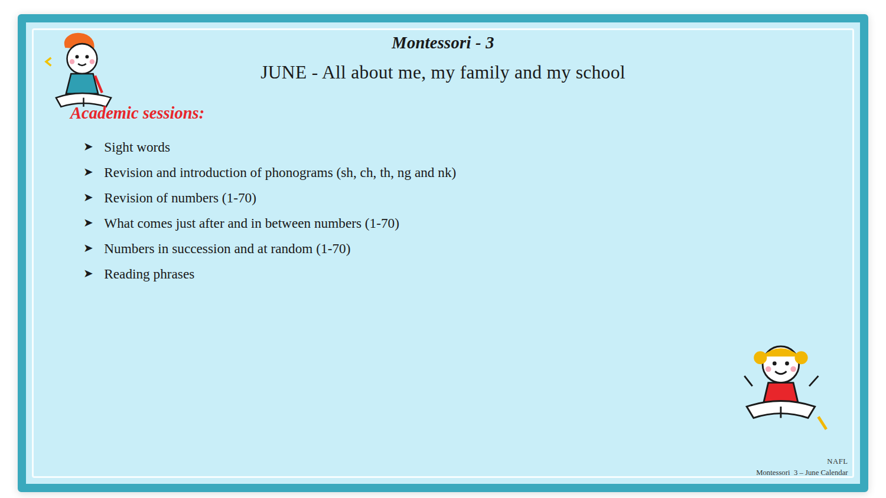Montessori - 3
JUNE - All about me, my family and my school
Academic sessions:
Sight words
Revision and introduction of phonograms (sh, ch, th, ng and nk)
Revision of numbers (1-70)
What comes just after and in between numbers (1-70)
Numbers in succession and at random (1-70)
Reading phrases
NAFL
Montessori 3 – June Calendar